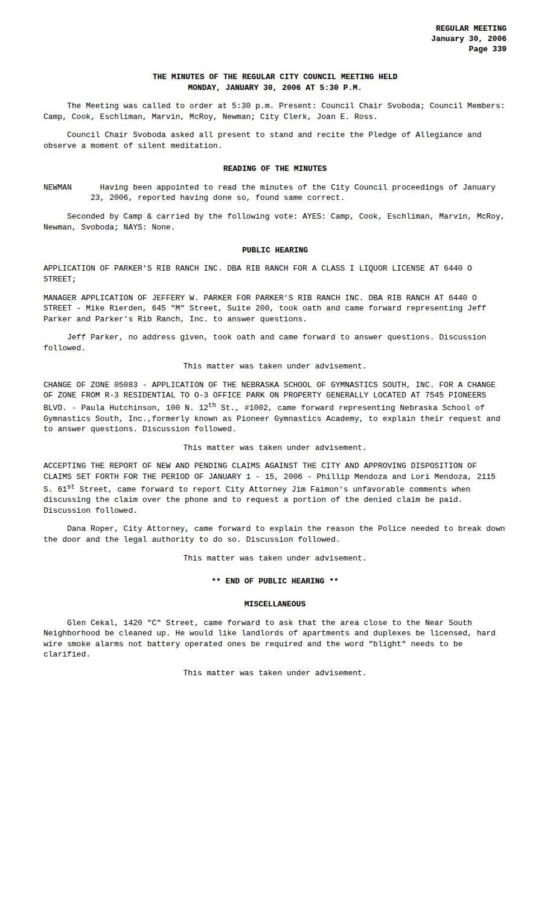REGULAR MEETING
January 30, 2006
Page 339
THE MINUTES OF THE REGULAR CITY COUNCIL MEETING HELD
MONDAY, JANUARY 30, 2006 AT 5:30 P.M.
The Meeting was called to order at 5:30 p.m. Present: Council Chair Svoboda; Council Members: Camp, Cook, Eschliman, Marvin, McRoy, Newman; City Clerk, Joan E. Ross.
Council Chair Svoboda asked all present to stand and recite the Pledge of Allegiance and observe a moment of silent meditation.
READING OF THE MINUTES
NEWMAN Having been appointed to read the minutes of the City Council proceedings of January 23, 2006, reported having done so, found same correct.
Seconded by Camp & carried by the following vote: AYES: Camp, Cook, Eschliman, Marvin, McRoy, Newman, Svoboda; NAYS: None.
PUBLIC HEARING
APPLICATION OF PARKER'S RIB RANCH INC. DBA RIB RANCH FOR A CLASS I LIQUOR LICENSE AT 6440 O STREET;
MANAGER APPLICATION OF JEFFERY W. PARKER FOR PARKER'S RIB RANCH INC. DBA RIB RANCH AT 6440 O STREET - Mike Rierden, 645 "M" Street, Suite 200, took oath and came forward representing Jeff Parker and Parker's Rib Ranch, Inc. to answer questions.
Jeff Parker, no address given, took oath and came forward to answer questions. Discussion followed.
This matter was taken under advisement.
CHANGE OF ZONE 05083 - APPLICATION OF THE NEBRASKA SCHOOL OF GYMNASTICS SOUTH, INC. FOR A CHANGE OF ZONE FROM R-3 RESIDENTIAL TO O-3 OFFICE PARK ON PROPERTY GENERALLY LOCATED AT 7545 PIONEERS BLVD. - Paula Hutchinson, 100 N. 12th St., #1002, came forward representing Nebraska School of Gymnastics South, Inc.,formerly known as Pioneer Gymnastics Academy, to explain their request and to answer questions. Discussion followed.
This matter was taken under advisement.
ACCEPTING THE REPORT OF NEW AND PENDING CLAIMS AGAINST THE CITY AND APPROVING DISPOSITION OF CLAIMS SET FORTH FOR THE PERIOD OF JANUARY 1 - 15, 2006 - Phillip Mendoza and Lori Mendoza, 2115 S. 61st Street, came forward to report City Attorney Jim Faimon's unfavorable comments when discussing the claim over the phone and to request a portion of the denied claim be paid. Discussion followed.
Dana Roper, City Attorney, came forward to explain the reason the Police needed to break down the door and the legal authority to do so. Discussion followed.
This matter was taken under advisement.
** END OF PUBLIC HEARING **
MISCELLANEOUS
Glen Cekal, 1420 "C" Street, came forward to ask that the area close to the Near South Neighborhood be cleaned up. He would like landlords of apartments and duplexes be licensed, hard wire smoke alarms not battery operated ones be required and the word "blight" needs to be clarified.
This matter was taken under advisement.